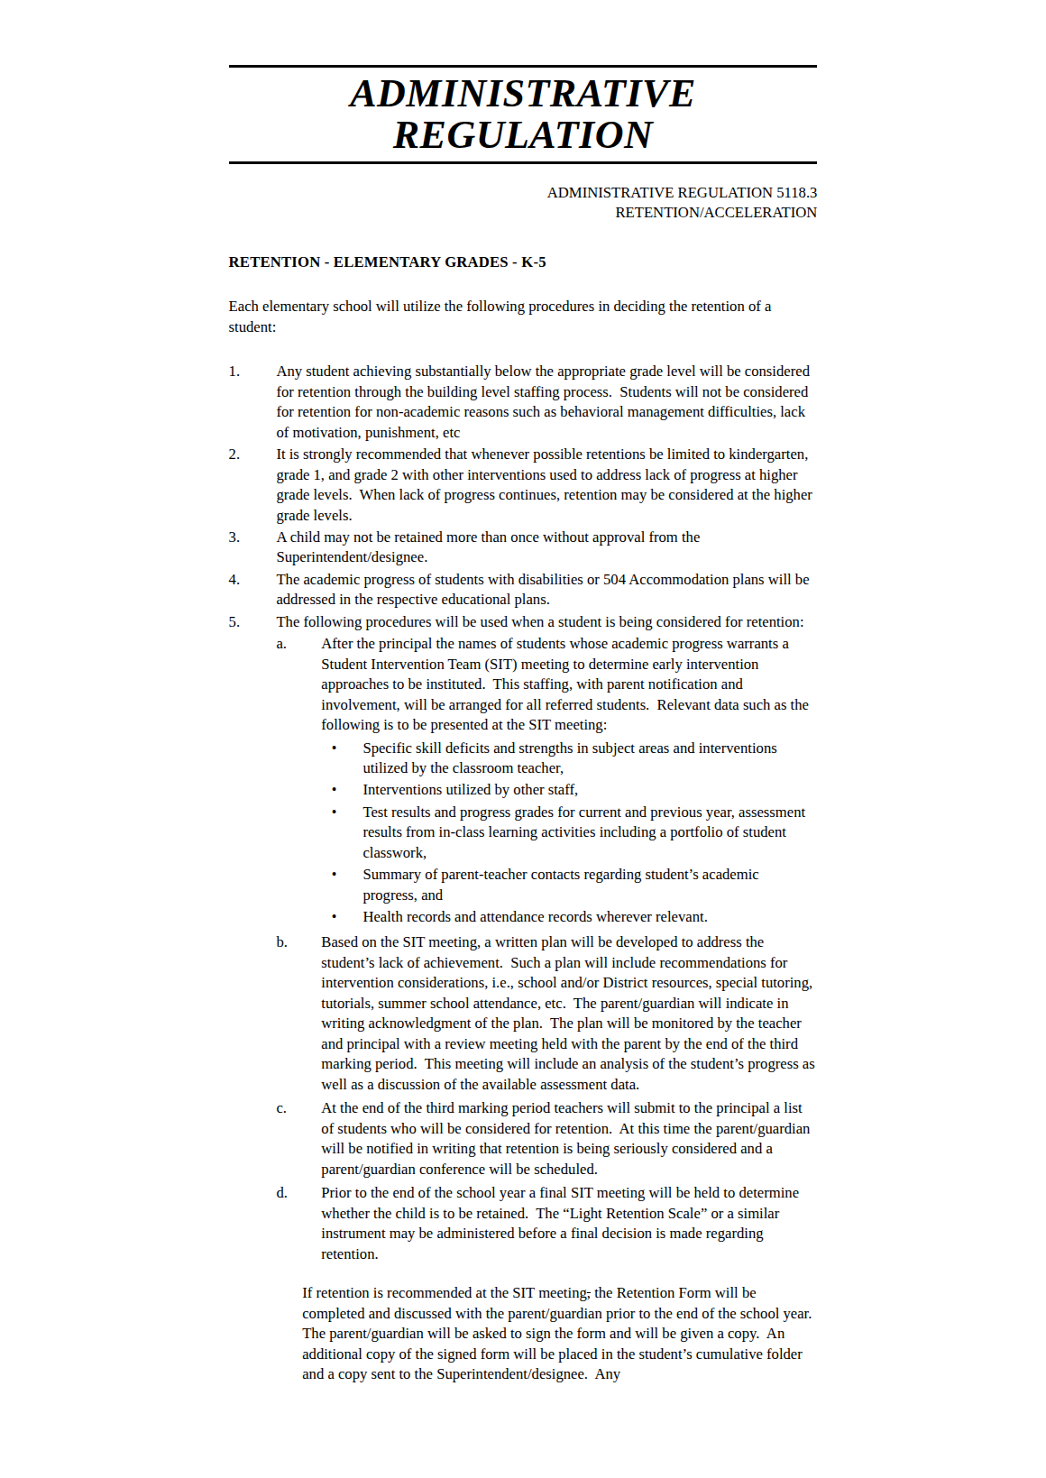ADMINISTRATIVE REGULATION
ADMINISTRATIVE REGULATION 5118.3
RETENTION/ACCELERATION
RETENTION - ELEMENTARY GRADES - K-5
Each elementary school will utilize the following procedures in deciding the retention of a student:
1. Any student achieving substantially below the appropriate grade level will be considered for retention through the building level staffing process. Students will not be considered for retention for non-academic reasons such as behavioral management difficulties, lack of motivation, punishment, etc
2. It is strongly recommended that whenever possible retentions be limited to kindergarten, grade 1, and grade 2 with other interventions used to address lack of progress at higher grade levels. When lack of progress continues, retention may be considered at the higher grade levels.
3. A child may not be retained more than once without approval from the Superintendent/designee.
4. The academic progress of students with disabilities or 504 Accommodation plans will be addressed in the respective educational plans.
5. The following procedures will be used when a student is being considered for retention:
a. After the principal the names of students whose academic progress warrants a Student Intervention Team (SIT) meeting to determine early intervention approaches to be instituted. This staffing, with parent notification and involvement, will be arranged for all referred students. Relevant data such as the following is to be presented at the SIT meeting:
Specific skill deficits and strengths in subject areas and interventions utilized by the classroom teacher,
Interventions utilized by other staff,
Test results and progress grades for current and previous year, assessment results from in-class learning activities including a portfolio of student classwork,
Summary of parent-teacher contacts regarding student’s academic progress, and
Health records and attendance records wherever relevant.
b. Based on the SIT meeting, a written plan will be developed to address the student’s lack of achievement. Such a plan will include recommendations for intervention considerations, i.e., school and/or District resources, special tutoring, tutorials, summer school attendance, etc. The parent/guardian will indicate in writing acknowledgment of the plan. The plan will be monitored by the teacher and principal with a review meeting held with the parent by the end of the third marking period. This meeting will include an analysis of the student’s progress as well as a discussion of the available assessment data.
c. At the end of the third marking period teachers will submit to the principal a list of students who will be considered for retention. At this time the parent/guardian will be notified in writing that retention is being seriously considered and a parent/guardian conference will be scheduled.
d. Prior to the end of the school year a final SIT meeting will be held to determine whether the child is to be retained. The “Light Retention Scale” or a similar instrument may be administered before a final decision is made regarding retention.
If retention is recommended at the SIT meeting, the Retention Form will be completed and discussed with the parent/guardian prior to the end of the school year. The parent/guardian will be asked to sign the form and will be given a copy. An additional copy of the signed form will be placed in the student’s cumulative folder and a copy sent to the Superintendent/designee. Any